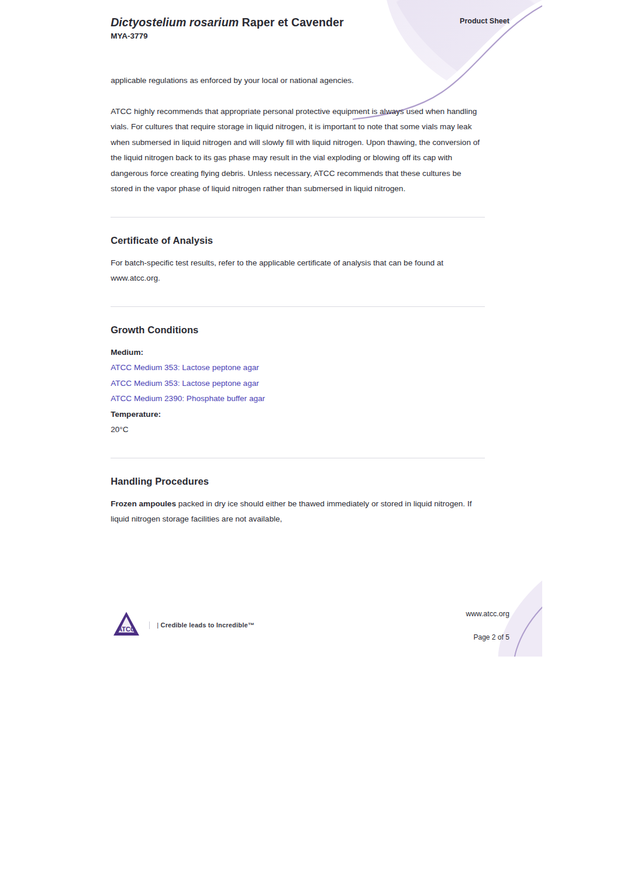Dictyostelium rosarium Raper et Cavender
MYA-3779
Product Sheet
applicable regulations as enforced by your local or national agencies.
ATCC highly recommends that appropriate personal protective equipment is always used when handling vials. For cultures that require storage in liquid nitrogen, it is important to note that some vials may leak when submersed in liquid nitrogen and will slowly fill with liquid nitrogen. Upon thawing, the conversion of the liquid nitrogen back to its gas phase may result in the vial exploding or blowing off its cap with dangerous force creating flying debris. Unless necessary, ATCC recommends that these cultures be stored in the vapor phase of liquid nitrogen rather than submersed in liquid nitrogen.
Certificate of Analysis
For batch-specific test results, refer to the applicable certificate of analysis that can be found at www.atcc.org.
Growth Conditions
Medium: ATCC Medium 353: Lactose peptone agar
ATCC Medium 353: Lactose peptone agar
ATCC Medium 2390: Phosphate buffer agar
Temperature: 20°C
Handling Procedures
Frozen ampoules packed in dry ice should either be thawed immediately or stored in liquid nitrogen. If liquid nitrogen storage facilities are not available,
ATCC
| Credible leads to Incredible™
www.atcc.org Page 2 of 5